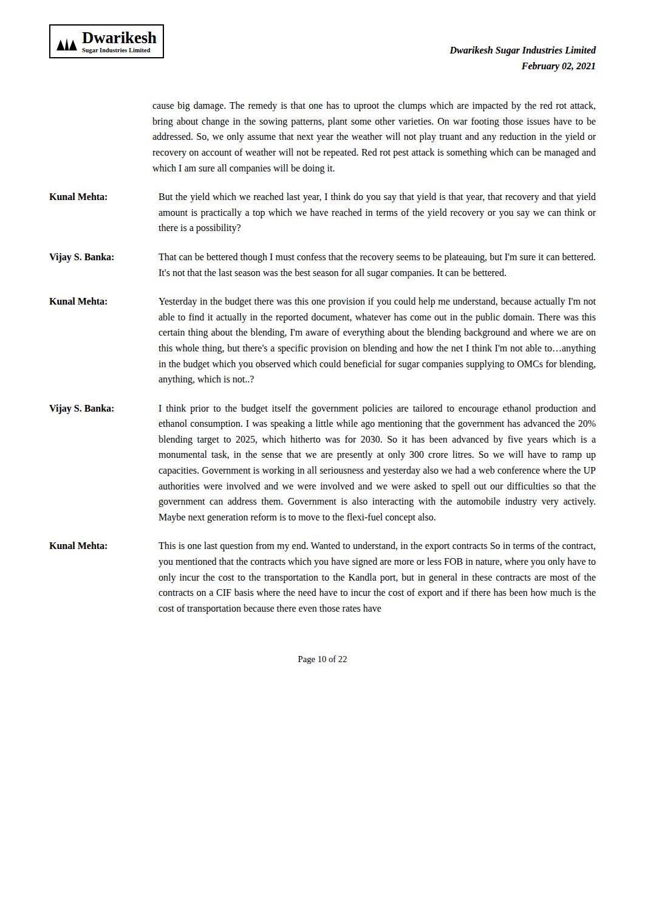Dwarikesh
Sugar Industries Limited
Dwarikesh Sugar Industries Limited
February 02, 2021
cause big damage. The remedy is that one has to uproot the clumps which are impacted by the red rot attack, bring about change in the sowing patterns, plant some other varieties. On war footing those issues have to be addressed. So, we only assume that next year the weather will not play truant and any reduction in the yield or recovery on account of weather will not be repeated. Red rot pest attack is something which can be managed and which I am sure all companies will be doing it.
Kunal Mehta:
But the yield which we reached last year, I think do you say that yield is that year, that recovery and that yield amount is practically a top which we have reached in terms of the yield recovery or you say we can think or there is a possibility?
Vijay S. Banka:
That can be bettered though I must confess that the recovery seems to be plateauing, but I'm sure it can bettered. It's not that the last season was the best season for all sugar companies. It can be bettered.
Kunal Mehta:
Yesterday in the budget there was this one provision if you could help me understand, because actually I'm not able to find it actually in the reported document, whatever has come out in the public domain. There was this certain thing about the blending, I'm aware of everything about the blending background and where we are on this whole thing, but there's a specific provision on blending and how the net I think I'm not able to…anything in the budget which you observed which could beneficial for sugar companies supplying to OMCs for blending, anything, which is not..?
Vijay S. Banka:
I think prior to the budget itself the government policies are tailored to encourage ethanol production and ethanol consumption. I was speaking a little while ago mentioning that the government has advanced the 20% blending target to 2025, which hitherto was for 2030. So it has been advanced by five years which is a monumental task, in the sense that we are presently at only 300 crore litres. So we will have to ramp up capacities. Government is working in all seriousness and yesterday also we had a web conference where the UP authorities were involved and we were involved and we were asked to spell out our difficulties so that the government can address them. Government is also interacting with the automobile industry very actively. Maybe next generation reform is to move to the flexi-fuel concept also.
Kunal Mehta:
This is one last question from my end. Wanted to understand, in the export contracts So in terms of the contract, you mentioned that the contracts which you have signed are more or less FOB in nature, where you only have to only incur the cost to the transportation to the Kandla port, but in general in these contracts are most of the contracts on a CIF basis where the need have to incur the cost of export and if there has been how much is the cost of transportation because there even those rates have
Page 10 of 22